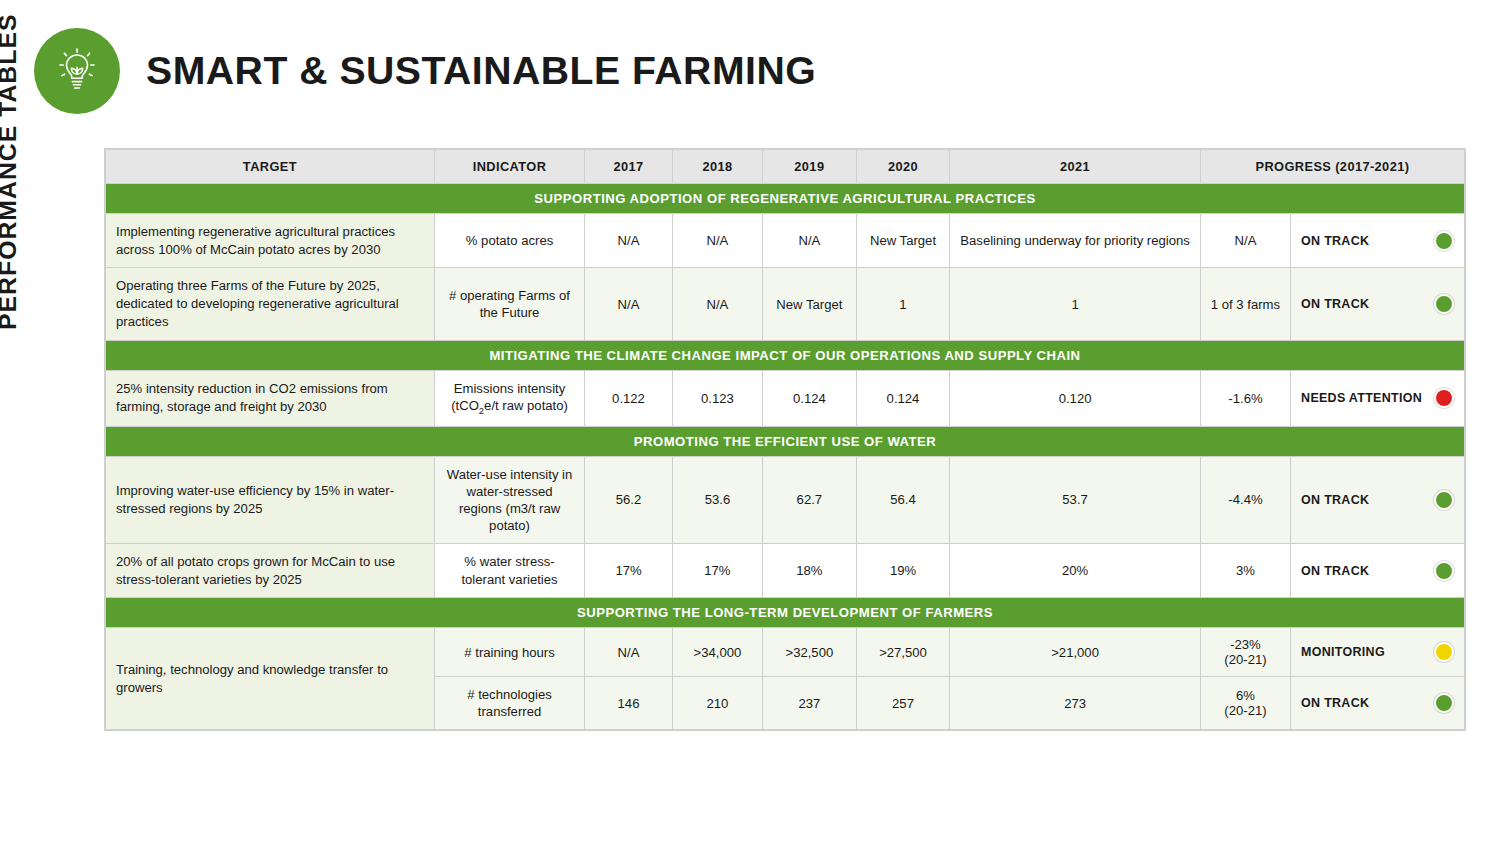Performance Tables
Smart & Sustainable Farming
| Target | Indicator | 2017 | 2018 | 2019 | 2020 | 2021 | Progress (2017-2021) |
| --- | --- | --- | --- | --- | --- | --- | --- |
| Supporting adoption of regenerative agricultural practices |
| Implementing regenerative agricultural practices across 100% of McCain potato acres by 2030 | % potato acres | N/A | N/A | N/A | New Target | Baselining underway for priority regions | N/A | On track |
| Operating three Farms of the Future by 2025, dedicated to developing regenerative agricultural practices | # operating Farms of the Future | N/A | N/A | New Target | 1 | 1 | 1 of 3 farms | On track |
| Mitigating the climate change impact of our operations and supply chain |
| 25% intensity reduction in CO2 emissions from farming, storage and freight by 2030 | Emissions intensity (tCO 2 e/t raw potato) | 0.122 | 0.123 | 0.124 | 0.124 | 0.120 | -1.6% | Needs attention |
| Promoting the efficient use of water |
| Improving water-use efficiency by 15% in water-stressed regions by 2025 | Water-use intensity in water-stressed regions (m3/t raw potato) | 56.2 | 53.6 | 62.7 | 56.4 | 53.7 | -4.4% | On track |
| 20% of all potato crops grown for McCain to use stress-tolerant varieties by 2025 | % water stress-tolerant varieties | 17% | 17% | 18% | 19% | 20% | 3% | On track |
| Supporting the long-term development of farmers |
| Training, technology and knowledge transfer to growers | # training hours | N/A | >34,000 | >32,500 | >27,500 | >21,000 | -23% (20-21) | Monitoring |
| # technologies transferred | 146 | 210 | 237 | 257 | 273 | 6% (20-21) | On track |